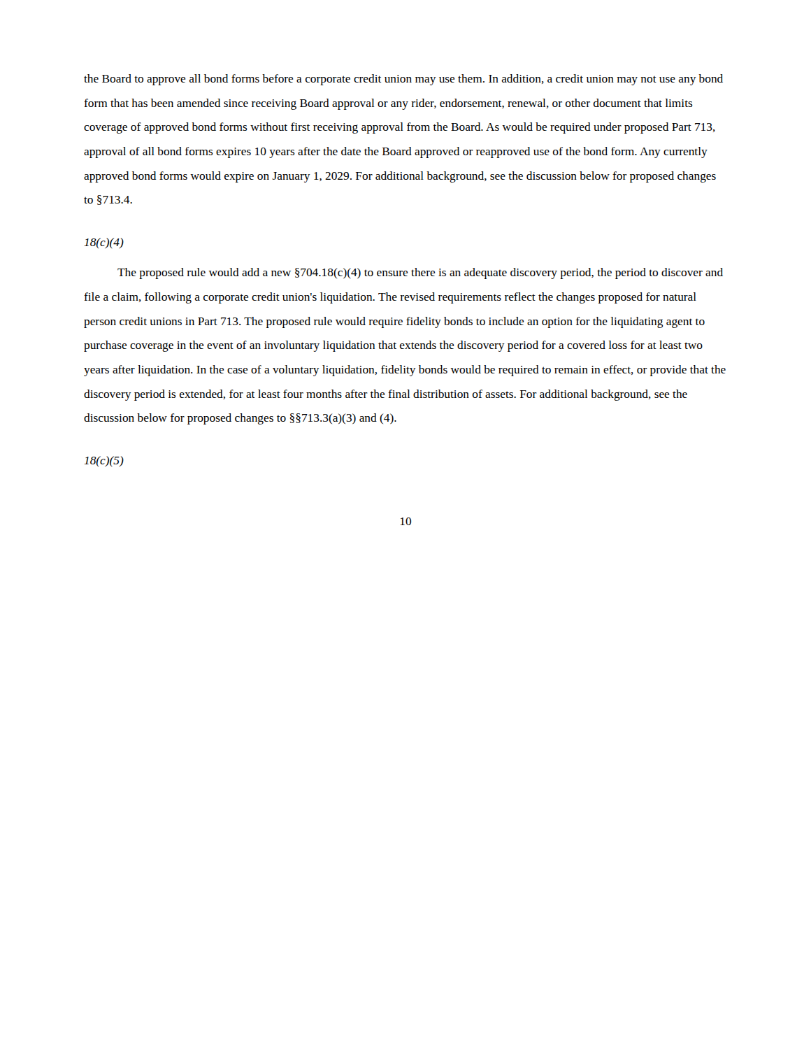the Board to approve all bond forms before a corporate credit union may use them. In addition, a credit union may not use any bond form that has been amended since receiving Board approval or any rider, endorsement, renewal, or other document that limits coverage of approved bond forms without first receiving approval from the Board. As would be required under proposed Part 713, approval of all bond forms expires 10 years after the date the Board approved or reapproved use of the bond form. Any currently approved bond forms would expire on January 1, 2029. For additional background, see the discussion below for proposed changes to §713.4.
18(c)(4)
The proposed rule would add a new §704.18(c)(4) to ensure there is an adequate discovery period, the period to discover and file a claim, following a corporate credit union's liquidation. The revised requirements reflect the changes proposed for natural person credit unions in Part 713. The proposed rule would require fidelity bonds to include an option for the liquidating agent to purchase coverage in the event of an involuntary liquidation that extends the discovery period for a covered loss for at least two years after liquidation. In the case of a voluntary liquidation, fidelity bonds would be required to remain in effect, or provide that the discovery period is extended, for at least four months after the final distribution of assets. For additional background, see the discussion below for proposed changes to §§713.3(a)(3) and (4).
18(c)(5)
10